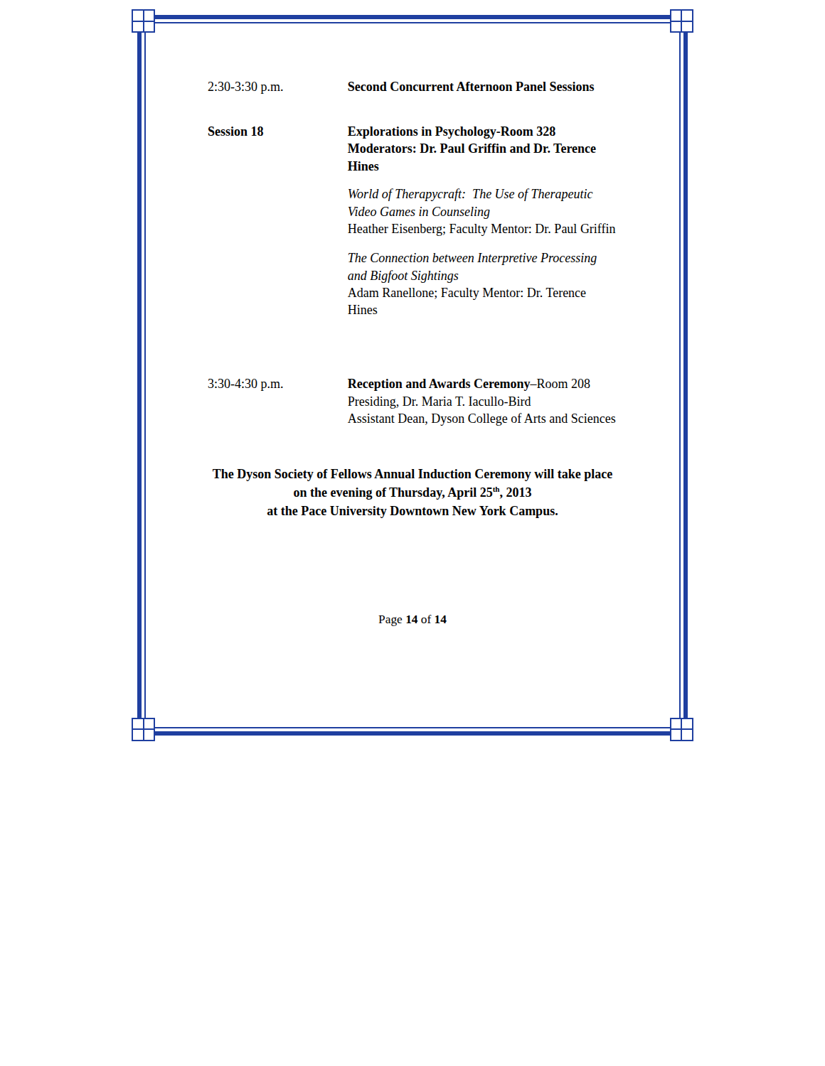2:30-3:30 p.m.
Second Concurrent Afternoon Panel Sessions
Session 18
Explorations in Psychology-Room 328
Moderators: Dr. Paul Griffin and Dr. Terence Hines
World of Therapycraft: The Use of Therapeutic Video Games in Counseling
Heather Eisenberg; Faculty Mentor: Dr. Paul Griffin
The Connection between Interpretive Processing and Bigfoot Sightings
Adam Ranellone; Faculty Mentor: Dr. Terence Hines
3:30-4:30 p.m.
Reception and Awards Ceremony–Room 208
Presiding, Dr. Maria T. Iacullo-Bird
Assistant Dean, Dyson College of Arts and Sciences
The Dyson Society of Fellows Annual Induction Ceremony will take place
on the evening of Thursday, April 25th, 2013
at the Pace University Downtown New York Campus.
Page 14 of 14